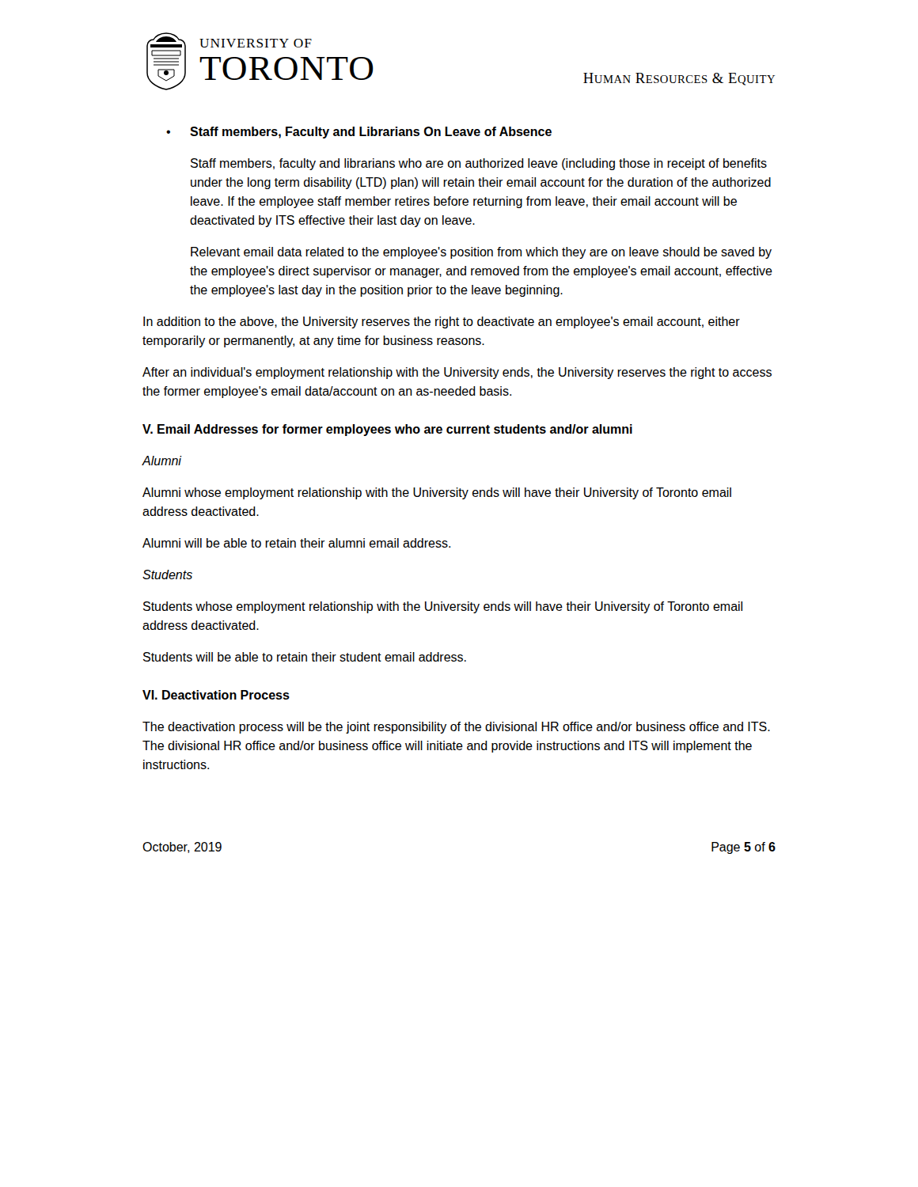UNIVERSITY OF
TORONTO
HUMAN RESOURCES & EQUITY
Staff members, Faculty and Librarians On Leave of Absence
Staff members, faculty and librarians who are on authorized leave (including those in receipt of benefits under the long term disability (LTD) plan) will retain their email account for the duration of the authorized leave. If the employee staff member retires before returning from leave, their email account will be deactivated by ITS effective their last day on leave.
Relevant email data related to the employee's position from which they are on leave should be saved by the employee's direct supervisor or manager, and removed from the employee's email account, effective the employee's last day in the position prior to the leave beginning.
In addition to the above, the University reserves the right to deactivate an employee's email account, either temporarily or permanently, at any time for business reasons.
After an individual's employment relationship with the University ends, the University reserves the right to access the former employee's email data/account on an as-needed basis.
V. Email Addresses for former employees who are current students and/or alumni
Alumni
Alumni whose employment relationship with the University ends will have their University of Toronto email address deactivated.
Alumni will be able to retain their alumni email address.
Students
Students whose employment relationship with the University ends will have their University of Toronto email address deactivated.
Students will be able to retain their student email address.
VI. Deactivation Process
The deactivation process will be the joint responsibility of the divisional HR office and/or business office and ITS. The divisional HR office and/or business office will initiate and provide instructions and ITS will implement the instructions.
October, 2019
Page 5 of 6